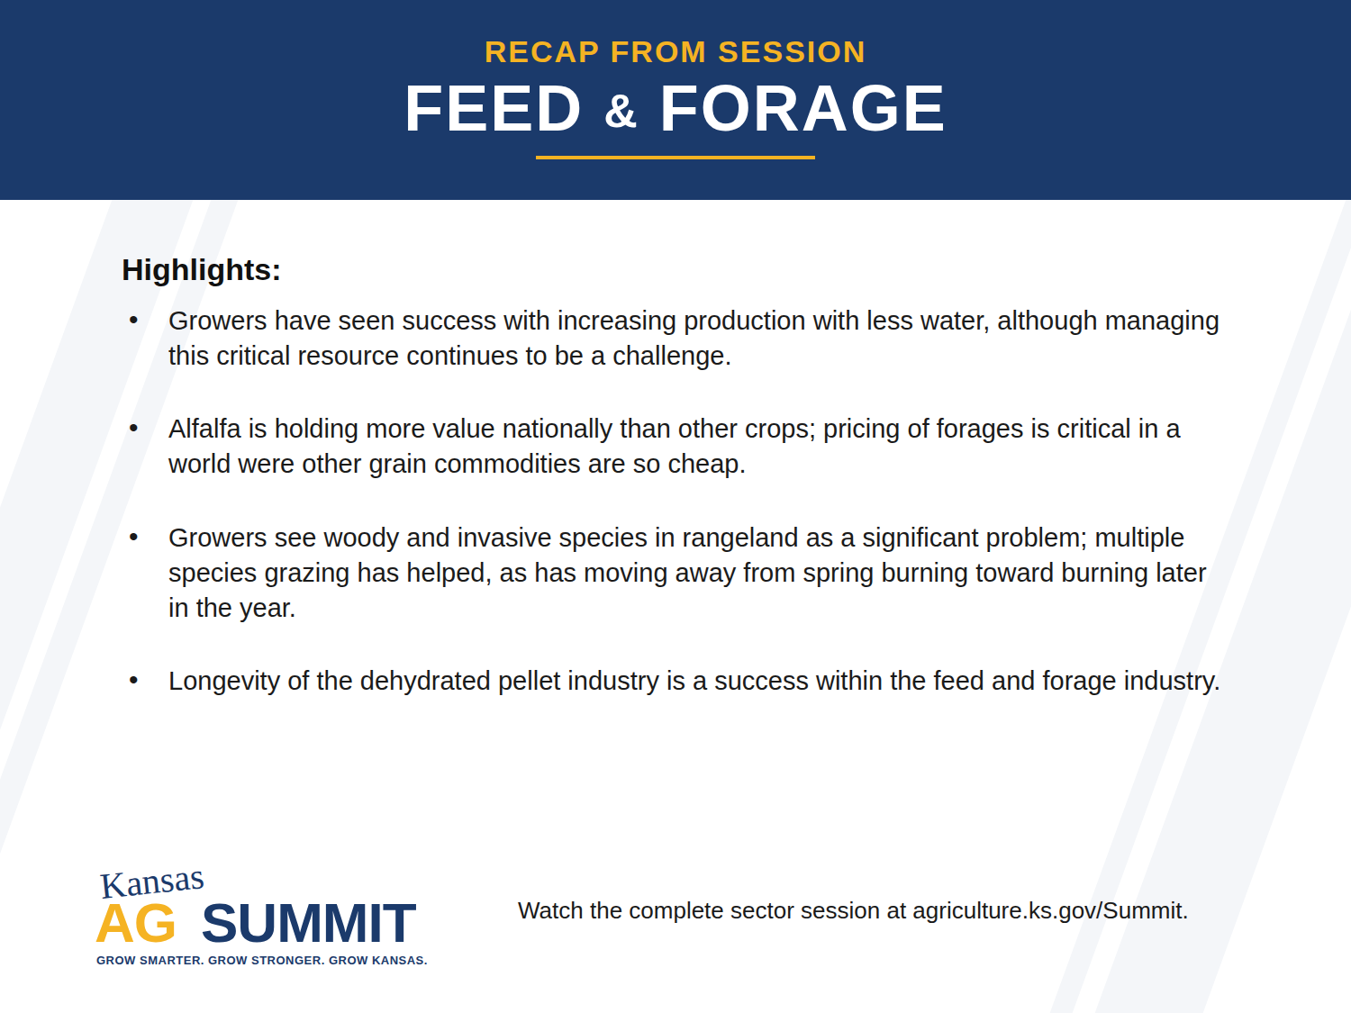Recap from Session
Feed & Forage
Highlights:
Growers have seen success with increasing production with less water, although managing this critical resource continues to be a challenge.
Alfalfa is holding more value nationally than other crops; pricing of forages is critical in a world were other grain commodities are so cheap.
Growers see woody and invasive species in rangeland as a significant problem; multiple species grazing has helped, as has moving away from spring burning toward burning later in the year.
Longevity of the dehydrated pellet industry is a success within the feed and forage industry.
Watch the complete sector session at agriculture.ks.gov/Summit.
Kansas AG SUMMIT GROW SMARTER. GROW STRONGER. GROW KANSAS.